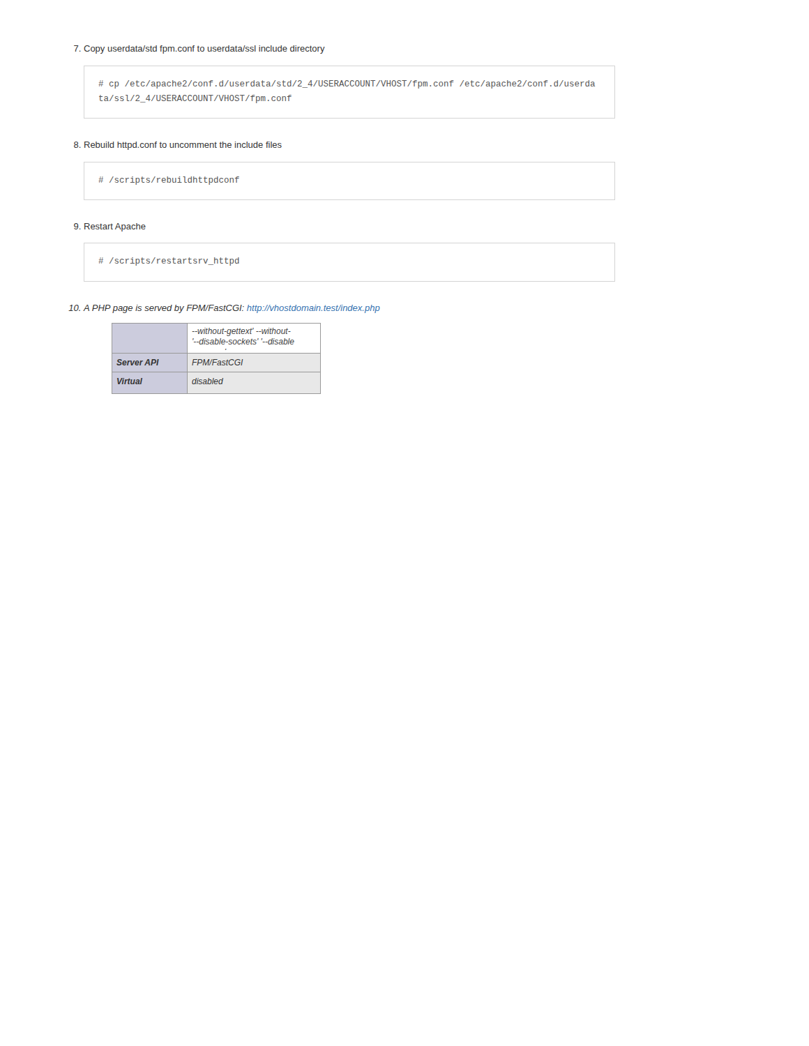Copy userdata/std fpm.conf to userdata/ssl include directory
# cp /etc/apache2/conf.d/userdata/std/2_4/USERACCOUNT/VHOST/fpm.conf /etc/apache2/conf.d/userdata/ssl/2_4/USERACCOUNT/VHOST/fpm.conf
Rebuild httpd.conf to uncomment the include files
# /scripts/rebuildhttpdconf
Restart Apache
# /scripts/restartsrv_httpd
A PHP page is served by FPM/FastCGI: http://vhostdomain.test/index.php
| | --without-gettext' --without- '--disable-sockets' '--disable sysvsem' |
| Server API | FPM/FastCGI |
| Virtual Directory | disabled |